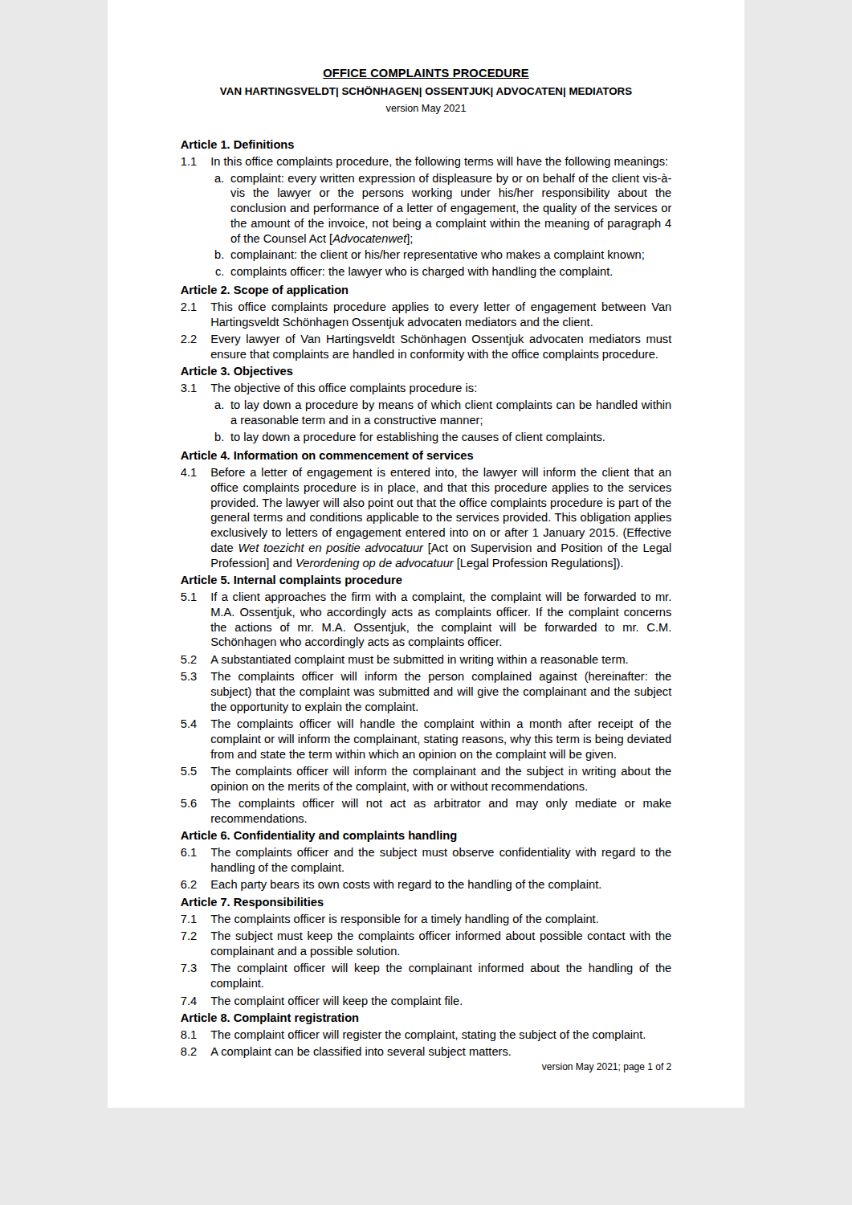Office Complaints Procedure
Van Hartingsveldt| Schönhagen| Ossentjuk| Advocaten| Mediators
version May 2021
Article 1. Definitions
1.1
In this office complaints procedure, the following terms will have the following meanings:
complaint: every written expression of displeasure by or on behalf of the client vis-à-vis the lawyer or the persons working under his/her responsibility about the conclusion and performance of a letter of engagement, the quality of the services or the amount of the invoice, not being a complaint within the meaning of paragraph 4 of the Counsel Act [Advocatenwet];
complainant: the client or his/her representative who makes a complaint known;
complaints officer: the lawyer who is charged with handling the complaint.
Article 2. Scope of application
2.1
This office complaints procedure applies to every letter of engagement between Van Hartingsveldt Schönhagen Ossentjuk advocaten mediators and the client.
2.2
Every lawyer of Van Hartingsveldt Schönhagen Ossentjuk advocaten mediators must ensure that complaints are handled in conformity with the office complaints procedure.
Article 3. Objectives
3.1
The objective of this office complaints procedure is:
to lay down a procedure by means of which client complaints can be handled within a reasonable term and in a constructive manner;
to lay down a procedure for establishing the causes of client complaints.
Article 4. Information on commencement of services
4.1
Before a letter of engagement is entered into, the lawyer will inform the client that an office complaints procedure is in place, and that this procedure applies to the services provided. The lawyer will also point out that the office complaints procedure is part of the general terms and conditions applicable to the services provided. This obligation applies exclusively to letters of engagement entered into on or after 1 January 2015. (Effective date Wet toezicht en positie advocatuur [Act on Supervision and Position of the Legal Profession] and Verordening op de advocatuur [Legal Profession Regulations]).
Article 5. Internal complaints procedure
5.1
If a client approaches the firm with a complaint, the complaint will be forwarded to mr. M.A. Ossentjuk, who accordingly acts as complaints officer. If the complaint concerns the actions of mr. M.A. Ossentjuk, the complaint will be forwarded to mr. C.M. Schönhagen who accordingly acts as complaints officer.
5.2
A substantiated complaint must be submitted in writing within a reasonable term.
5.3
The complaints officer will inform the person complained against (hereinafter: the subject) that the complaint was submitted and will give the complainant and the subject the opportunity to explain the complaint.
5.4
The complaints officer will handle the complaint within a month after receipt of the complaint or will inform the complainant, stating reasons, why this term is being deviated from and state the term within which an opinion on the complaint will be given.
5.5
The complaints officer will inform the complainant and the subject in writing about the opinion on the merits of the complaint, with or without recommendations.
5.6
The complaints officer will not act as arbitrator and may only mediate or make recommendations.
Article 6. Confidentiality and complaints handling
6.1
The complaints officer and the subject must observe confidentiality with regard to the handling of the complaint.
6.2
Each party bears its own costs with regard to the handling of the complaint.
Article 7. Responsibilities
7.1
The complaints officer is responsible for a timely handling of the complaint.
7.2
The subject must keep the complaints officer informed about possible contact with the complainant and a possible solution.
7.3
The complaint officer will keep the complainant informed about the handling of the complaint.
7.4
The complaint officer will keep the complaint file.
Article 8. Complaint registration
8.1
The complaint officer will register the complaint, stating the subject of the complaint.
8.2
A complaint can be classified into several subject matters.
version May 2021; page 1 of 2